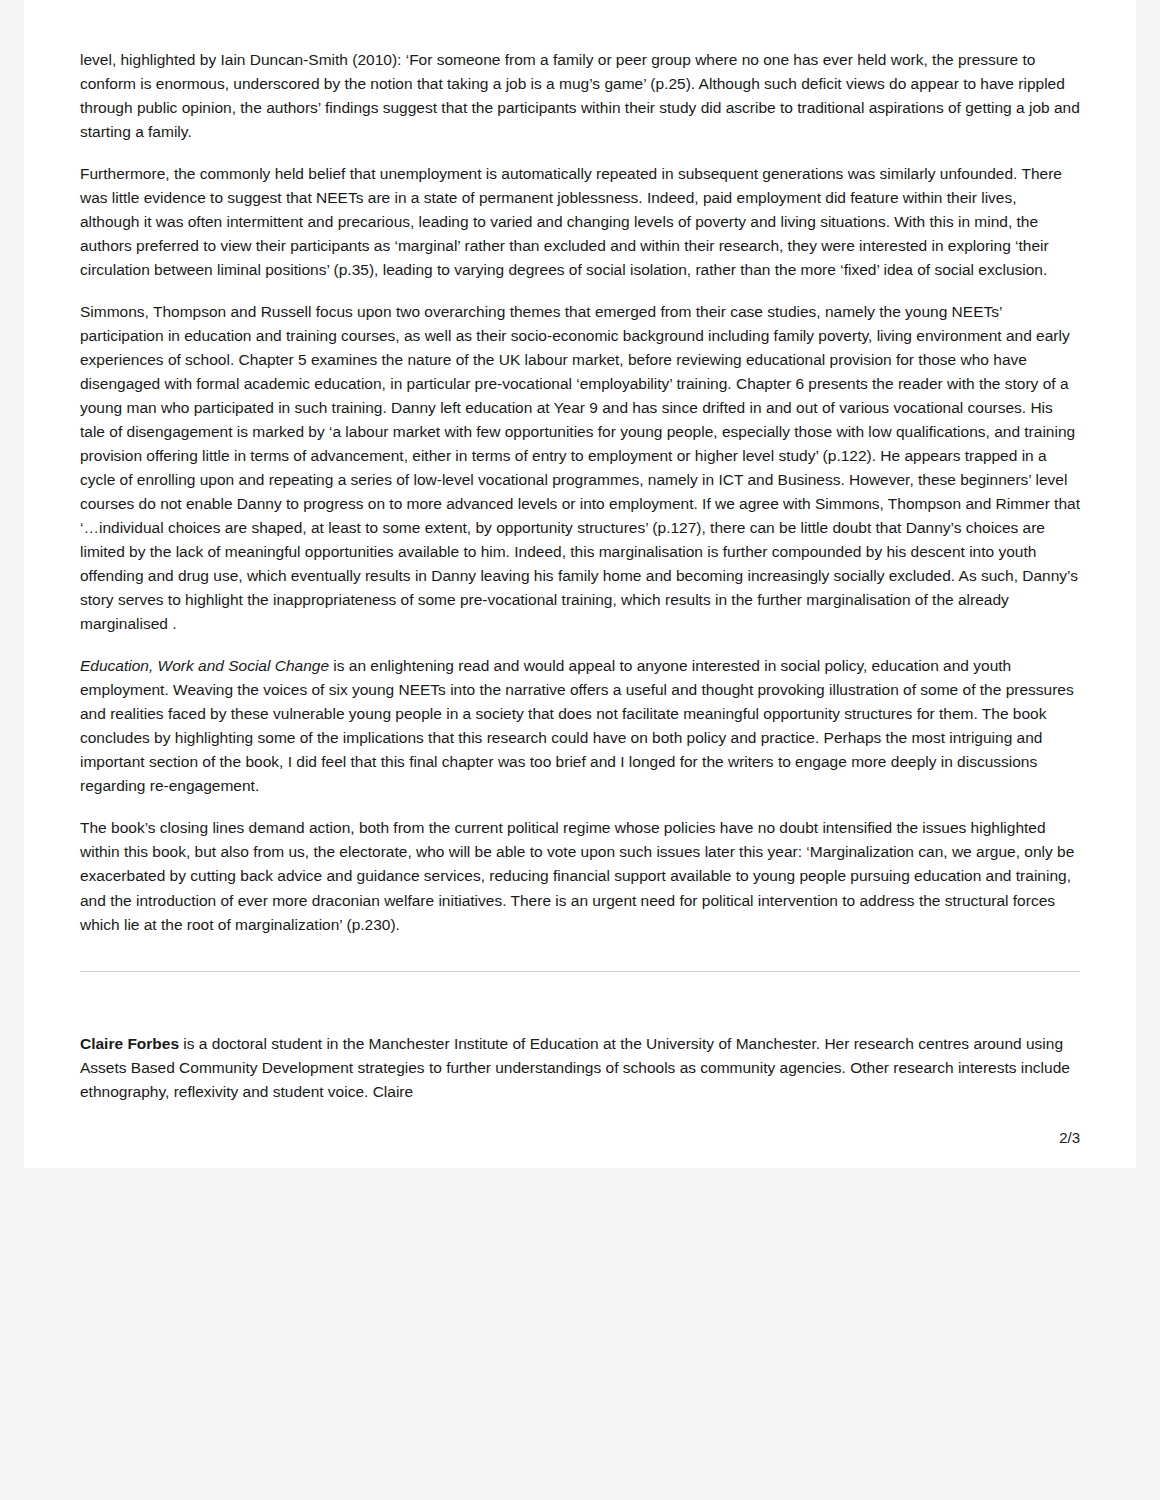level, highlighted by Iain Duncan-Smith (2010): ‘For someone from a family or peer group where no one has ever held work, the pressure to conform is enormous, underscored by the notion that taking a job is a mug’s game’ (p.25). Although such deficit views do appear to have rippled through public opinion, the authors’ findings suggest that the participants within their study did ascribe to traditional aspirations of getting a job and starting a family.
Furthermore, the commonly held belief that unemployment is automatically repeated in subsequent generations was similarly unfounded. There was little evidence to suggest that NEETs are in a state of permanent joblessness. Indeed, paid employment did feature within their lives, although it was often intermittent and precarious, leading to varied and changing levels of poverty and living situations. With this in mind, the authors preferred to view their participants as ‘marginal’ rather than excluded and within their research, they were interested in exploring ‘their circulation between liminal positions’ (p.35), leading to varying degrees of social isolation, rather than the more ‘fixed’ idea of social exclusion.
Simmons, Thompson and Russell focus upon two overarching themes that emerged from their case studies, namely the young NEETs’ participation in education and training courses, as well as their socio-economic background including family poverty, living environment and early experiences of school. Chapter 5 examines the nature of the UK labour market, before reviewing educational provision for those who have disengaged with formal academic education, in particular pre-vocational ‘employability’ training. Chapter 6 presents the reader with the story of a young man who participated in such training. Danny left education at Year 9 and has since drifted in and out of various vocational courses. His tale of disengagement is marked by ‘a labour market with few opportunities for young people, especially those with low qualifications, and training provision offering little in terms of advancement, either in terms of entry to employment or higher level study’ (p.122). He appears trapped in a cycle of enrolling upon and repeating a series of low-level vocational programmes, namely in ICT and Business. However, these beginners’ level courses do not enable Danny to progress on to more advanced levels or into employment. If we agree with Simmons, Thompson and Rimmer that ‘…individual choices are shaped, at least to some extent, by opportunity structures’ (p.127), there can be little doubt that Danny’s choices are limited by the lack of meaningful opportunities available to him. Indeed, this marginalisation is further compounded by his descent into youth offending and drug use, which eventually results in Danny leaving his family home and becoming increasingly socially excluded. As such, Danny’s story serves to highlight the inappropriateness of some pre-vocational training, which results in the further marginalisation of the already marginalised .
Education, Work and Social Change is an enlightening read and would appeal to anyone interested in social policy, education and youth employment. Weaving the voices of six young NEETs into the narrative offers a useful and thought provoking illustration of some of the pressures and realities faced by these vulnerable young people in a society that does not facilitate meaningful opportunity structures for them. The book concludes by highlighting some of the implications that this research could have on both policy and practice. Perhaps the most intriguing and important section of the book, I did feel that this final chapter was too brief and I longed for the writers to engage more deeply in discussions regarding re-engagement.
The book’s closing lines demand action, both from the current political regime whose policies have no doubt intensified the issues highlighted within this book, but also from us, the electorate, who will be able to vote upon such issues later this year: ‘Marginalization can, we argue, only be exacerbated by cutting back advice and guidance services, reducing financial support available to young people pursuing education and training, and the introduction of ever more draconian welfare initiatives. There is an urgent need for political intervention to address the structural forces which lie at the root of marginalization’ (p.230).
Claire Forbes is a doctoral student in the Manchester Institute of Education at the University of Manchester. Her research centres around using Assets Based Community Development strategies to further understandings of schools as community agencies. Other research interests include ethnography, reflexivity and student voice. Claire
2/3